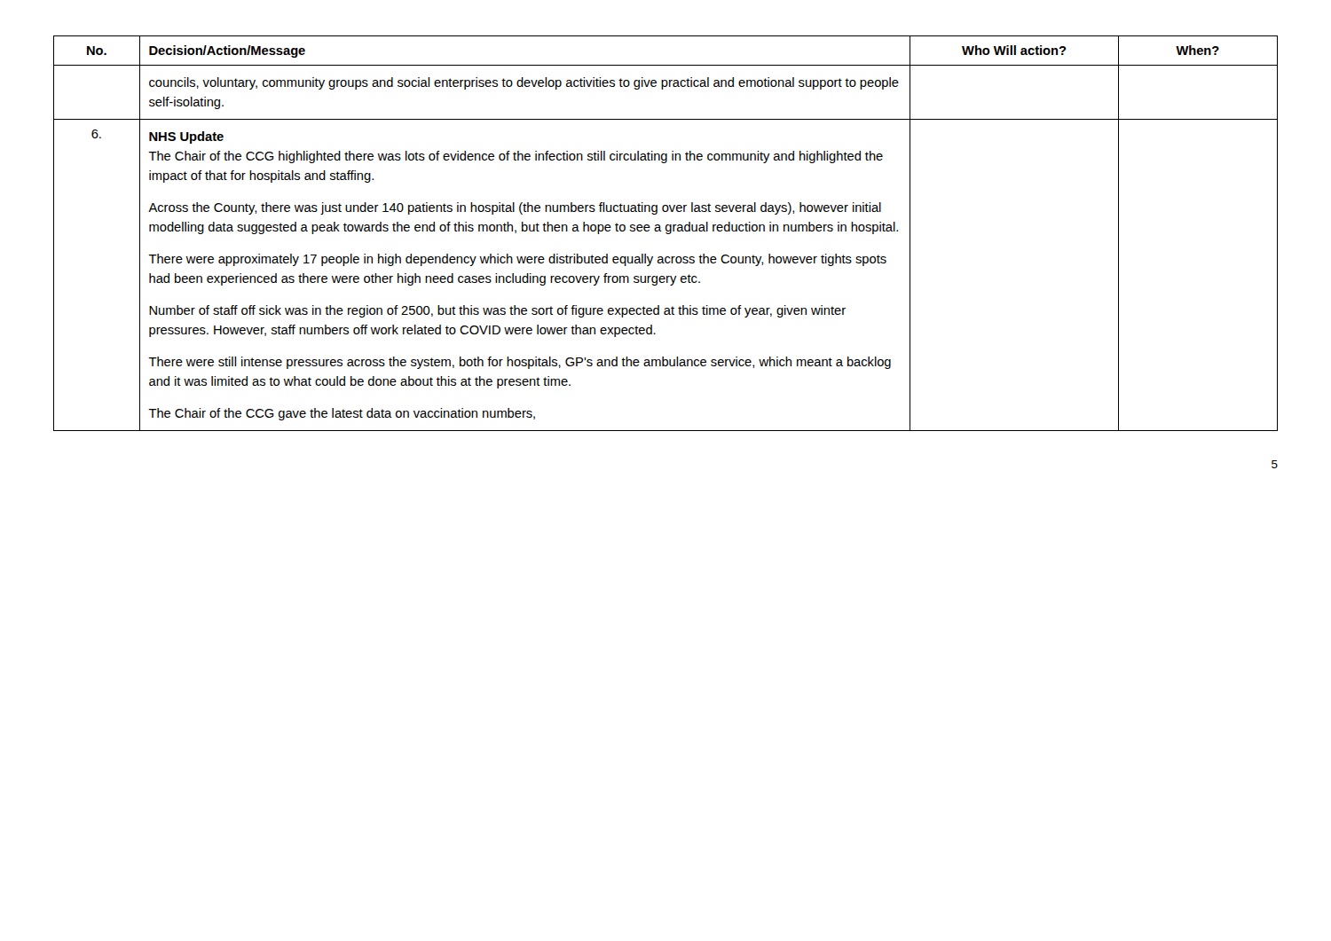| No. | Decision/Action/Message | Who Will action? | When? |
| --- | --- | --- | --- |
| | councils, voluntary, community groups and social enterprises to develop activities to give practical and emotional support to people self-isolating. | | |
| 6. | NHS Update The Chair of the CCG highlighted there was lots of evidence of the infection still circulating in the community and highlighted the impact of that for hospitals and staffing. Across the County, there was just under 140 patients in hospital (the numbers fluctuating over last several days), however initial modelling data suggested a peak towards the end of this month, but then a hope to see a gradual reduction in numbers in hospital. There were approximately 17 people in high dependency which were distributed equally across the County, however tights spots had been experienced as there were other high need cases including recovery from surgery etc. Number of staff off sick was in the region of 2500, but this was the sort of figure expected at this time of year, given winter pressures. However, staff numbers off work related to COVID were lower than expected. There were still intense pressures across the system, both for hospitals, GP's and the ambulance service, which meant a backlog and it was limited as to what could be done about this at the present time. The Chair of the CCG gave the latest data on vaccination numbers, | | |
5